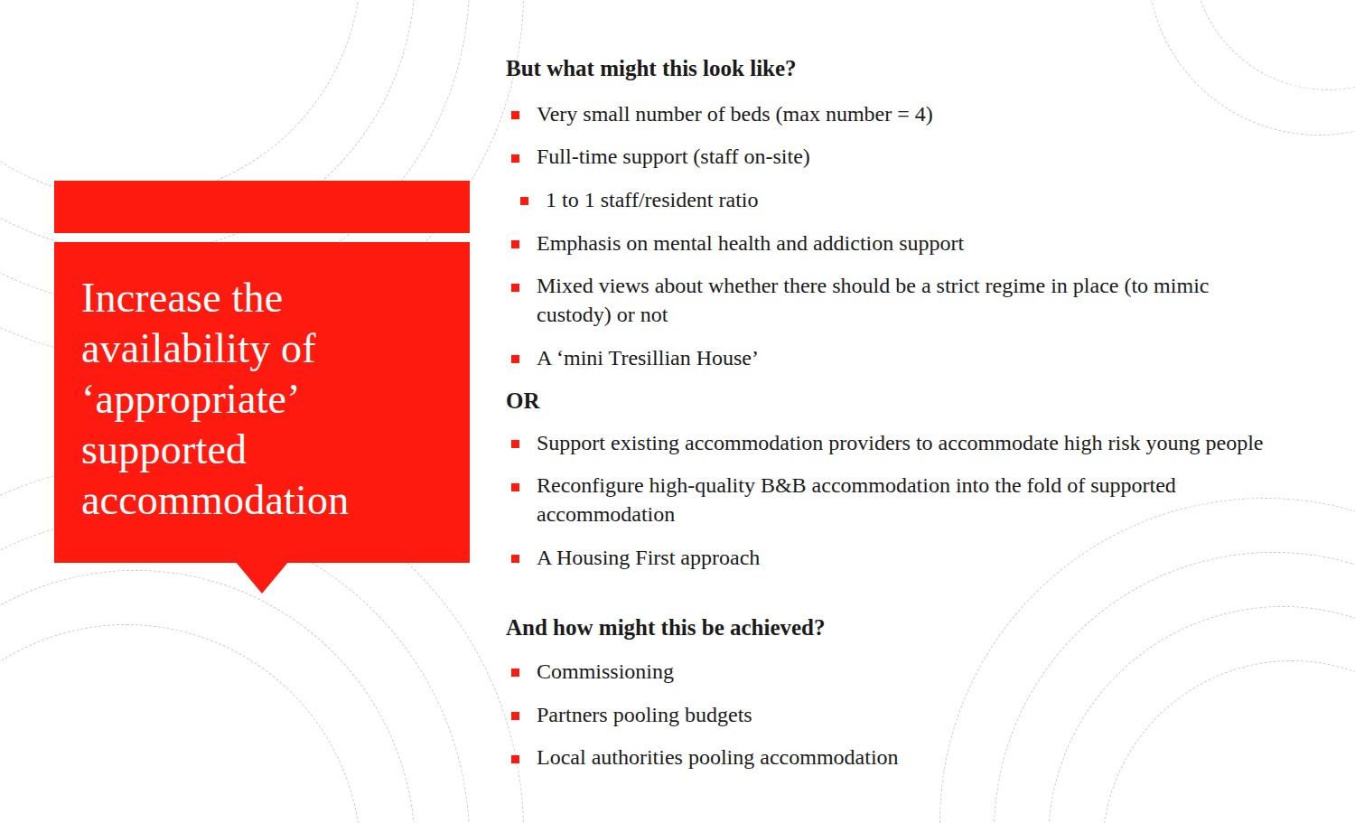Increase the availability of ‘appropriate’ supported accommodation
But what might this look like?
Very small number of beds (max number = 4)
Full-time support (staff on-site)
1 to 1 staff/resident ratio
Emphasis on mental health and addiction support
Mixed views about whether there should be a strict regime in place (to mimic custody) or not
A ‘mini Tresillian House’
OR
Support existing accommodation providers to accommodate high risk young people
Reconfigure high-quality B&B accommodation into the fold of supported accommodation
A Housing First approach
And how might this be achieved?
Commissioning
Partners pooling budgets
Local authorities pooling accommodation